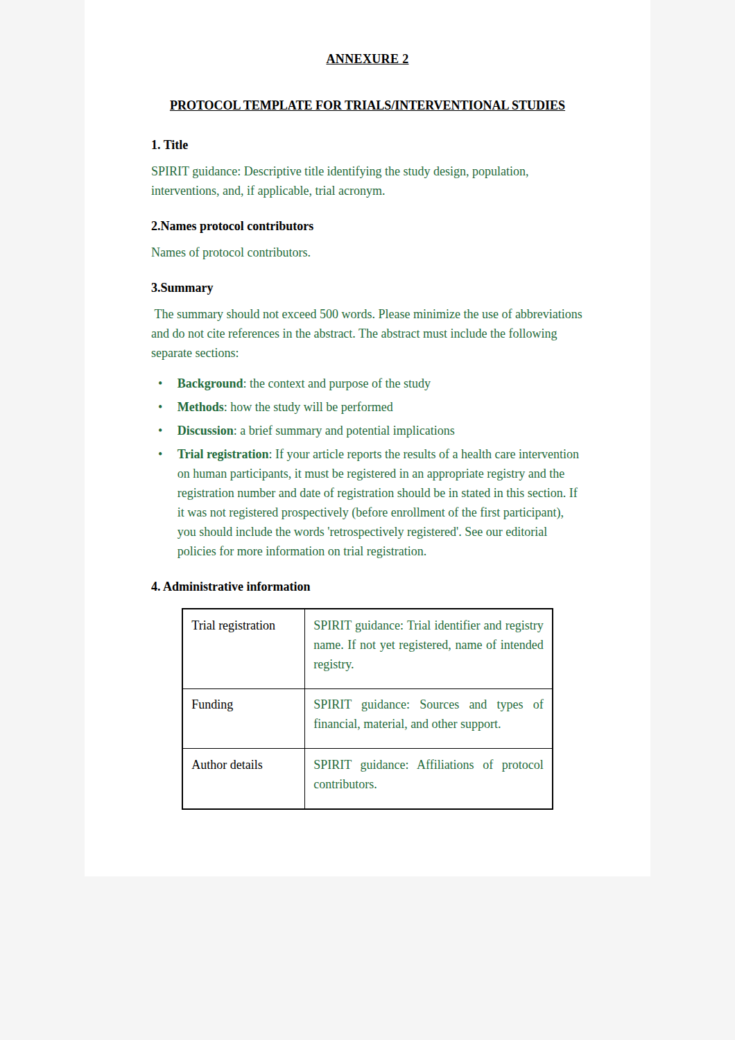ANNEXURE 2
PROTOCOL TEMPLATE FOR TRIALS/INTERVENTIONAL STUDIES
1. Title
SPIRIT guidance: Descriptive title identifying the study design, population, interventions, and, if applicable, trial acronym.
2.Names protocol contributors
Names of protocol contributors.
3.Summary
The summary should not exceed 500 words. Please minimize the use of abbreviations and do not cite references in the abstract. The abstract must include the following separate sections:
Background: the context and purpose of the study
Methods: how the study will be performed
Discussion: a brief summary and potential implications
Trial registration: If your article reports the results of a health care intervention on human participants, it must be registered in an appropriate registry and the registration number and date of registration should be in stated in this section. If it was not registered prospectively (before enrollment of the first participant), you should include the words 'retrospectively registered'. See our editorial policies for more information on trial registration.
4. Administrative information
| Trial registration | SPIRIT guidance: Trial identifier and registry name. If not yet registered, name of intended registry. |
| Funding | SPIRIT guidance: Sources and types of financial, material, and other support. |
| Author details | SPIRIT guidance: Affiliations of protocol contributors. |